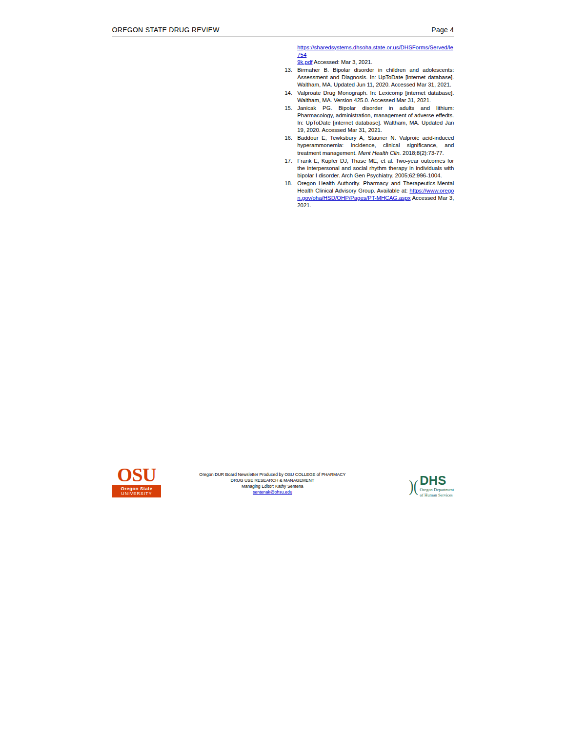OREGON STATE DRUG REVIEW
Page 4
https://sharedsystems.dhsoha.state.or.us/DHSForms/Served/le754
9k.pdf Accessed: Mar 3, 2021.
13. Birmaher B. Bipolar disorder in children and adolescents: Assessment and Diagnosis. In: UpToDate [internet database]. Waltham, MA. Updated Jun 11, 2020. Accessed Mar 31, 2021.
14. Valproate Drug Monograph. In: Lexicomp [internet database]. Waltham, MA. Version 425.0. Accessed Mar 31, 2021.
15. Janicak PG. Bipolar disorder in adults and lithium: Pharmacology, administration, management of adverse effedts. In: UpToDate [internet database]. Waltham, MA. Updated Jan 19, 2020. Accessed Mar 31, 2021.
16. Baddour E, Tewksbury A, Stauner N. Valproic acid-induced hyperammonemia: Incidence, clinical significance, and treatment management. Ment Health Clin. 2018;8(2):73-77.
17. Frank E, Kupfer DJ, Thase ME, et al. Two-year outcomes for the interpersonal and social rhythm therapy in individuals with bipolar I disorder. Arch Gen Psychiatry. 2005;62:996-1004.
18. Oregon Health Authority. Pharmacy and Therapeutics-Mental Health Clinical Advisory Group. Available at: https://www.oregon.gov/oha/HSD/OHP/Pages/PT-MHCAG.aspx Accessed Mar 3, 2021.
OSU
Oregon State
UNIVERSITY
Oregon DUR Board Newsletter Produced by OSU COLLEGE of PHARMACY
DRUG USE RESEARCH & MANAGEMENT
Managing Editor: Kathy Sentena
sentenak@ohsu.edu
)(
DHS
Oregon Department
of Human Services